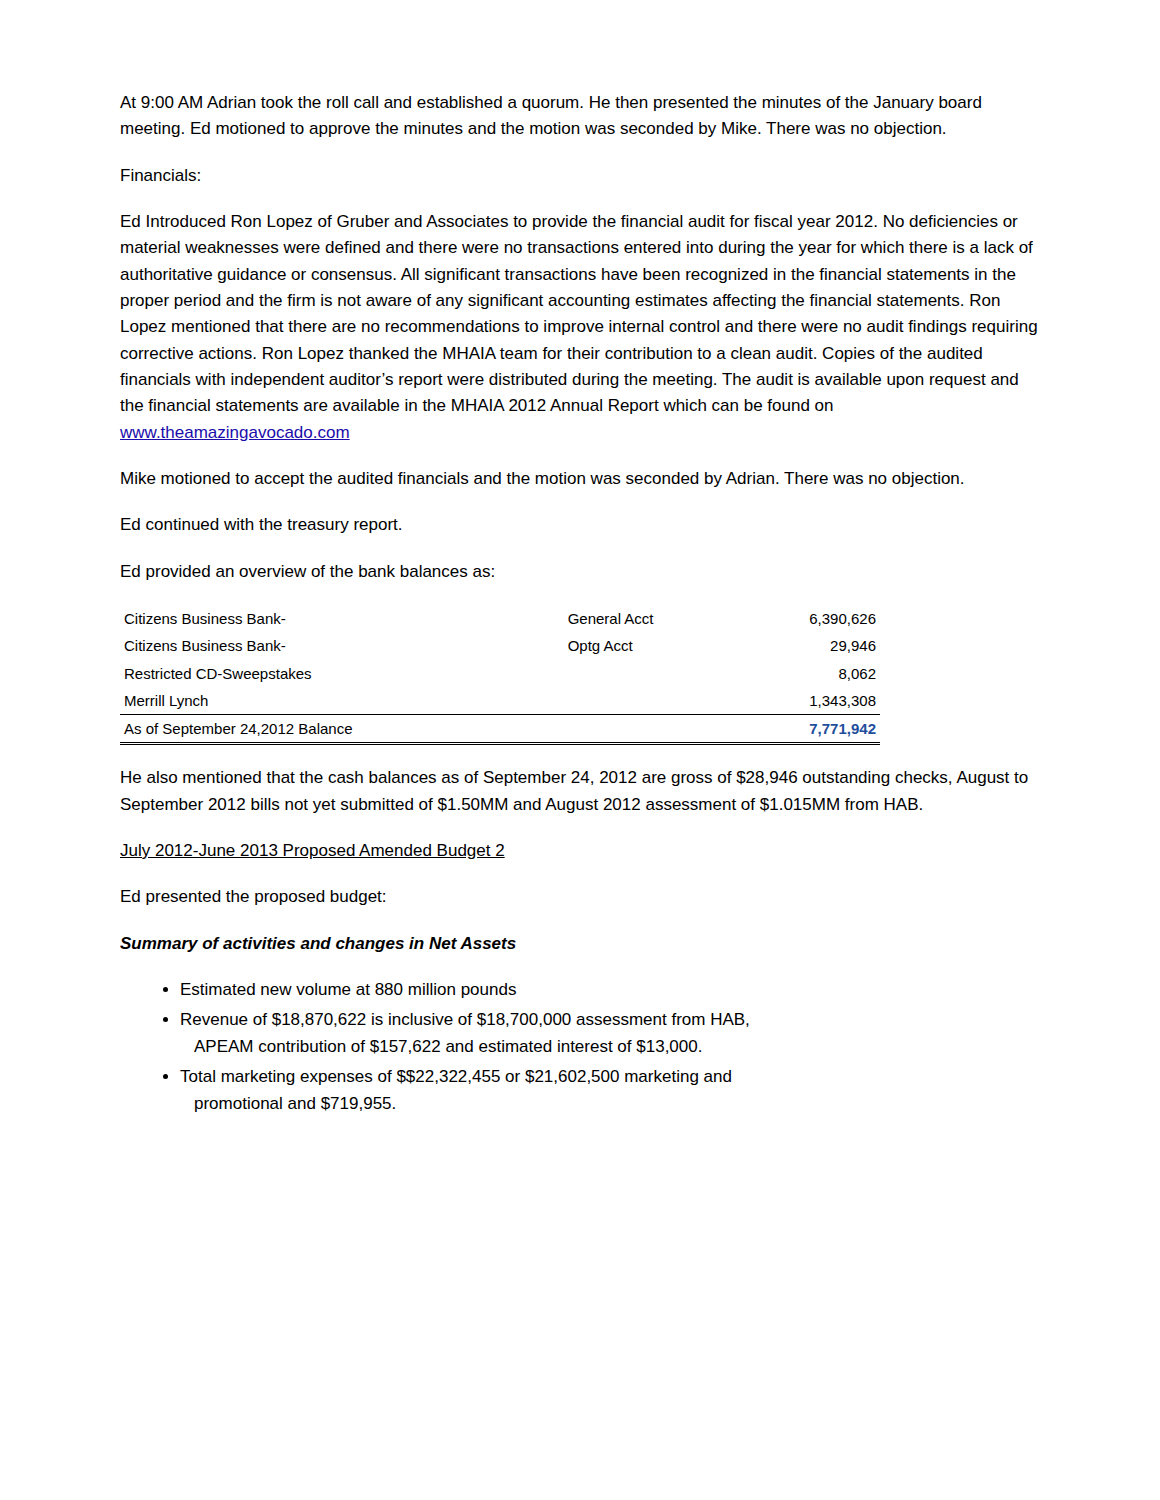At 9:00 AM Adrian took the roll call and established a quorum. He then presented the minutes of the January board meeting. Ed motioned to approve the minutes and the motion was seconded by Mike. There was no objection.
Financials:
Ed Introduced Ron Lopez of Gruber and Associates to provide the financial audit for fiscal year 2012. No deficiencies or material weaknesses were defined and there were no transactions entered into during the year for which there is a lack of authoritative guidance or consensus. All significant transactions have been recognized in the financial statements in the proper period and the firm is not aware of any significant accounting estimates affecting the financial statements. Ron Lopez mentioned that there are no recommendations to improve internal control and there were no audit findings requiring corrective actions. Ron Lopez thanked the MHAIA team for their contribution to a clean audit. Copies of the audited financials with independent auditor’s report were distributed during the meeting. The audit is available upon request and the financial statements are available in the MHAIA 2012 Annual Report which can be found on www.theamazingavocado.com
Mike motioned to accept the audited financials and the motion was seconded by Adrian. There was no objection.
Ed continued with the treasury report.
Ed provided an overview of the bank balances as:
| Citizens Business Bank- | General Acct | 6,390,626 |
| Citizens Business Bank- | Optg Acct | 29,946 |
| Restricted CD-Sweepstakes | | 8,062 |
| Merrill Lynch | | 1,343,308 |
| As of September 24,2012 Balance | | 7,771,942 |
He also mentioned that the cash balances as of September 24, 2012 are gross of $28,946 outstanding checks, August to September 2012 bills not yet submitted of $1.50MM and August 2012 assessment of $1.015MM from HAB.
July 2012-June 2013 Proposed Amended Budget 2
Ed presented the proposed budget:
Summary of activities and changes in Net Assets
Estimated new volume at 880 million pounds
Revenue of $18,870,622 is inclusive of $18,700,000 assessment from HAB,APEAM contribution of $157,622 and estimated interest of $13,000.
Total marketing expenses of $$22,322,455 or $21,602,500 marketing andpromotional and $719,955.